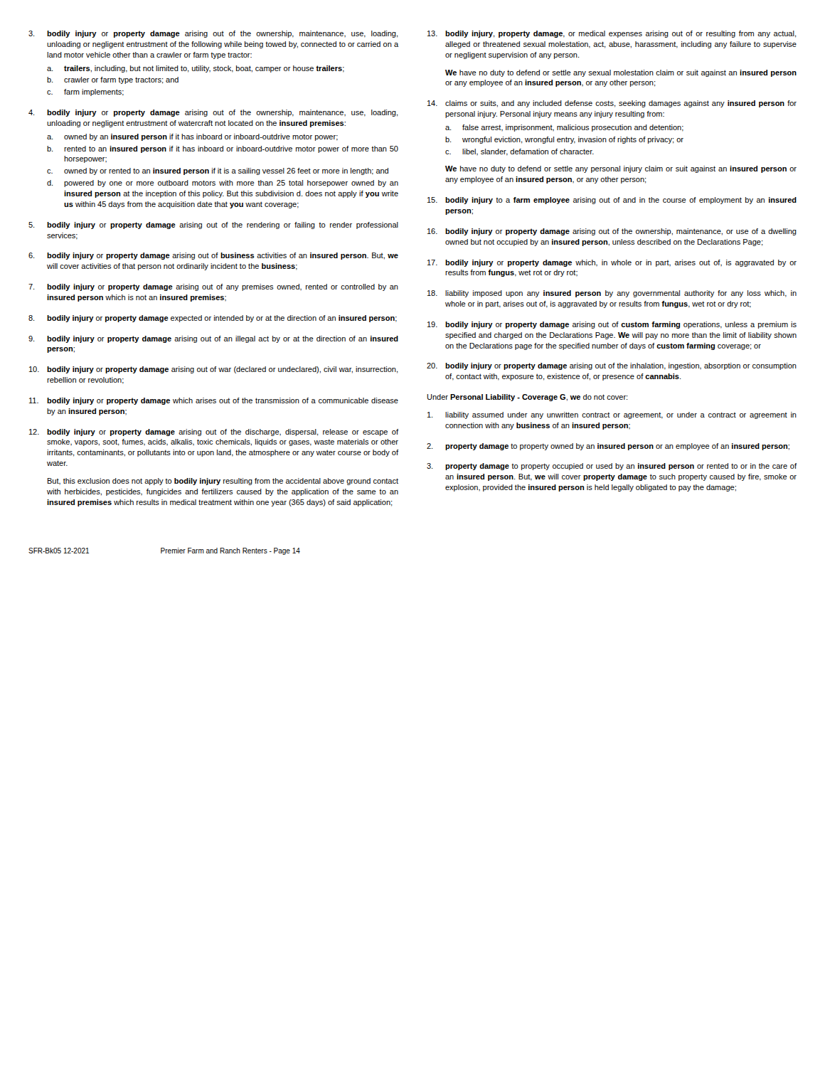3. bodily injury or property damage arising out of the ownership, maintenance, use, loading, unloading or negligent entrustment of the following while being towed by, connected to or carried on a land motor vehicle other than a crawler or farm type tractor:
a. trailers, including, but not limited to, utility, stock, boat, camper or house trailers;
b. crawler or farm type tractors; and
c. farm implements;
4. bodily injury or property damage arising out of the ownership, maintenance, use, loading, unloading or negligent entrustment of watercraft not located on the insured premises:
a. owned by an insured person if it has inboard or inboard-outdrive motor power;
b. rented to an insured person if it has inboard or inboard-outdrive motor power of more than 50 horsepower;
c. owned by or rented to an insured person if it is a sailing vessel 26 feet or more in length; and
d. powered by one or more outboard motors with more than 25 total horsepower owned by an insured person at the inception of this policy. But this subdivision d. does not apply if you write us within 45 days from the acquisition date that you want coverage;
5. bodily injury or property damage arising out of the rendering or failing to render professional services;
6. bodily injury or property damage arising out of business activities of an insured person. But, we will cover activities of that person not ordinarily incident to the business;
7. bodily injury or property damage arising out of any premises owned, rented or controlled by an insured person which is not an insured premises;
8. bodily injury or property damage expected or intended by or at the direction of an insured person;
9. bodily injury or property damage arising out of an illegal act by or at the direction of an insured person;
10. bodily injury or property damage arising out of war (declared or undeclared), civil war, insurrection, rebellion or revolution;
11. bodily injury or property damage which arises out of the transmission of a communicable disease by an insured person;
12. bodily injury or property damage arising out of the discharge, dispersal, release or escape of smoke, vapors, soot, fumes, acids, alkalis, toxic chemicals, liquids or gases, waste materials or other irritants, contaminants, or pollutants into or upon land, the atmosphere or any water course or body of water.
But, this exclusion does not apply to bodily injury resulting from the accidental above ground contact with herbicides, pesticides, fungicides and fertilizers caused by the application of the same to an insured premises which results in medical treatment within one year (365 days) of said application;
13. bodily injury, property damage, or medical expenses arising out of or resulting from any actual, alleged or threatened sexual molestation, act, abuse, harassment, including any failure to supervise or negligent supervision of any person.
We have no duty to defend or settle any sexual molestation claim or suit against an insured person or any employee of an insured person, or any other person;
14. claims or suits, and any included defense costs, seeking damages against any insured person for personal injury. Personal injury means any injury resulting from:
a. false arrest, imprisonment, malicious prosecution and detention;
b. wrongful eviction, wrongful entry, invasion of rights of privacy; or
c. libel, slander, defamation of character.
We have no duty to defend or settle any personal injury claim or suit against an insured person or any employee of an insured person, or any other person;
15. bodily injury to a farm employee arising out of and in the course of employment by an insured person;
16. bodily injury or property damage arising out of the ownership, maintenance, or use of a dwelling owned but not occupied by an insured person, unless described on the Declarations Page;
17. bodily injury or property damage which, in whole or in part, arises out of, is aggravated by or results from fungus, wet rot or dry rot;
18. liability imposed upon any insured person by any governmental authority for any loss which, in whole or in part, arises out of, is aggravated by or results from fungus, wet rot or dry rot;
19. bodily injury or property damage arising out of custom farming operations, unless a premium is specified and charged on the Declarations Page. We will pay no more than the limit of liability shown on the Declarations page for the specified number of days of custom farming coverage; or
20. bodily injury or property damage arising out of the inhalation, ingestion, absorption or consumption of, contact with, exposure to, existence of, or presence of cannabis.
Under Personal Liability - Coverage G, we do not cover:
1. liability assumed under any unwritten contract or agreement, or under a contract or agreement in connection with any business of an insured person;
2. property damage to property owned by an insured person or an employee of an insured person;
3. property damage to property occupied or used by an insured person or rented to or in the care of an insured person. But, we will cover property damage to such property caused by fire, smoke or explosion, provided the insured person is held legally obligated to pay the damage;
SFR-Bk05 12-2021 Premier Farm and Ranch Renters - Page 14